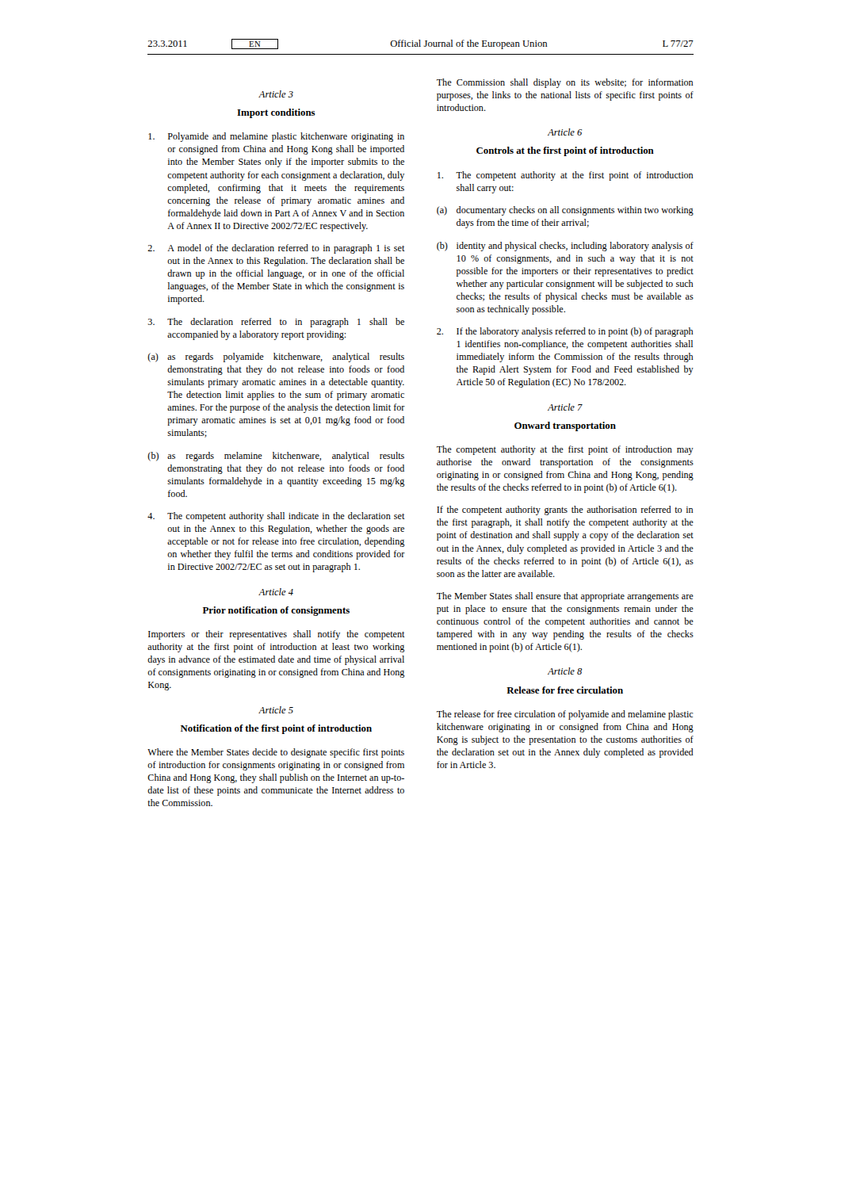23.3.2011
EN
Official Journal of the European Union
L 77/27
Article 3
Import conditions
1.
Polyamide and melamine plastic kitchenware originating in or consigned from China and Hong Kong shall be imported into the Member States only if the importer submits to the competent authority for each consignment a declaration, duly completed, confirming that it meets the requirements concerning the release of primary aromatic amines and formaldehyde laid down in Part A of Annex V and in Section A of Annex II to Directive 2002/72/EC respectively.
2.
A model of the declaration referred to in paragraph 1 is set out in the Annex to this Regulation. The declaration shall be drawn up in the official language, or in one of the official languages, of the Member State in which the consignment is imported.
3.
The declaration referred to in paragraph 1 shall be accompanied by a laboratory report providing:
(a)
as regards polyamide kitchenware, analytical results demonstrating that they do not release into foods or food simulants primary aromatic amines in a detectable quantity. The detection limit applies to the sum of primary aromatic amines. For the purpose of the analysis the detection limit for primary aromatic amines is set at 0,01 mg/kg food or food simulants;
(b)
as regards melamine kitchenware, analytical results demonstrating that they do not release into foods or food simulants formaldehyde in a quantity exceeding 15 mg/kg food.
4.
The competent authority shall indicate in the declaration set out in the Annex to this Regulation, whether the goods are acceptable or not for release into free circulation, depending on whether they fulfil the terms and conditions provided for in Directive 2002/72/EC as set out in paragraph 1.
Article 4
Prior notification of consignments
Importers or their representatives shall notify the competent authority at the first point of introduction at least two working days in advance of the estimated date and time of physical arrival of consignments originating in or consigned from China and Hong Kong.
Article 5
Notification of the first point of introduction
Where the Member States decide to designate specific first points of introduction for consignments originating in or consigned from China and Hong Kong, they shall publish on the Internet an up-to-date list of these points and communicate the Internet address to the Commission.
The Commission shall display on its website; for information purposes, the links to the national lists of specific first points of introduction.
Article 6
Controls at the first point of introduction
1.
The competent authority at the first point of introduction shall carry out:
(a)
documentary checks on all consignments within two working days from the time of their arrival;
(b)
identity and physical checks, including laboratory analysis of 10 % of consignments, and in such a way that it is not possible for the importers or their representatives to predict whether any particular consignment will be subjected to such checks; the results of physical checks must be available as soon as technically possible.
2.
If the laboratory analysis referred to in point (b) of paragraph 1 identifies non-compliance, the competent authorities shall immediately inform the Commission of the results through the Rapid Alert System for Food and Feed established by Article 50 of Regulation (EC) No 178/2002.
Article 7
Onward transportation
The competent authority at the first point of introduction may authorise the onward transportation of the consignments originating in or consigned from China and Hong Kong, pending the results of the checks referred to in point (b) of Article 6(1).
If the competent authority grants the authorisation referred to in the first paragraph, it shall notify the competent authority at the point of destination and shall supply a copy of the declaration set out in the Annex, duly completed as provided in Article 3 and the results of the checks referred to in point (b) of Article 6(1), as soon as the latter are available.
The Member States shall ensure that appropriate arrangements are put in place to ensure that the consignments remain under the continuous control of the competent authorities and cannot be tampered with in any way pending the results of the checks mentioned in point (b) of Article 6(1).
Article 8
Release for free circulation
The release for free circulation of polyamide and melamine plastic kitchenware originating in or consigned from China and Hong Kong is subject to the presentation to the customs authorities of the declaration set out in the Annex duly completed as provided for in Article 3.